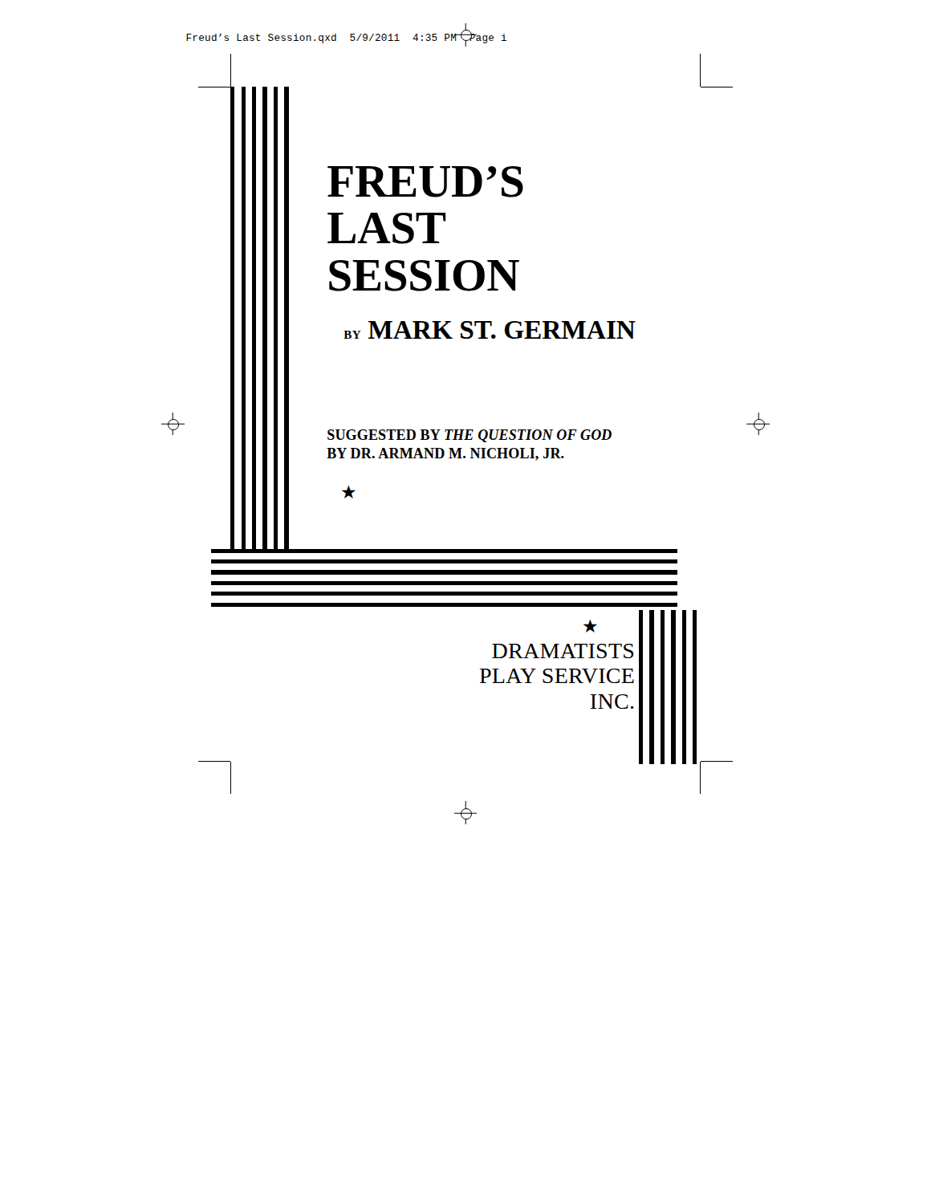Freud’s Last Session.qxd 5/9/2011 4:35 PM Page i
★
★
FREUD’S LAST SESSION
by MARK ST. GERMAIN
SUGGESTED BY THE QUESTION OF GOD
BY DR. ARMAND M. NICHOLI, JR.
DRAMATISTS
PLAY SERVICE
INC.